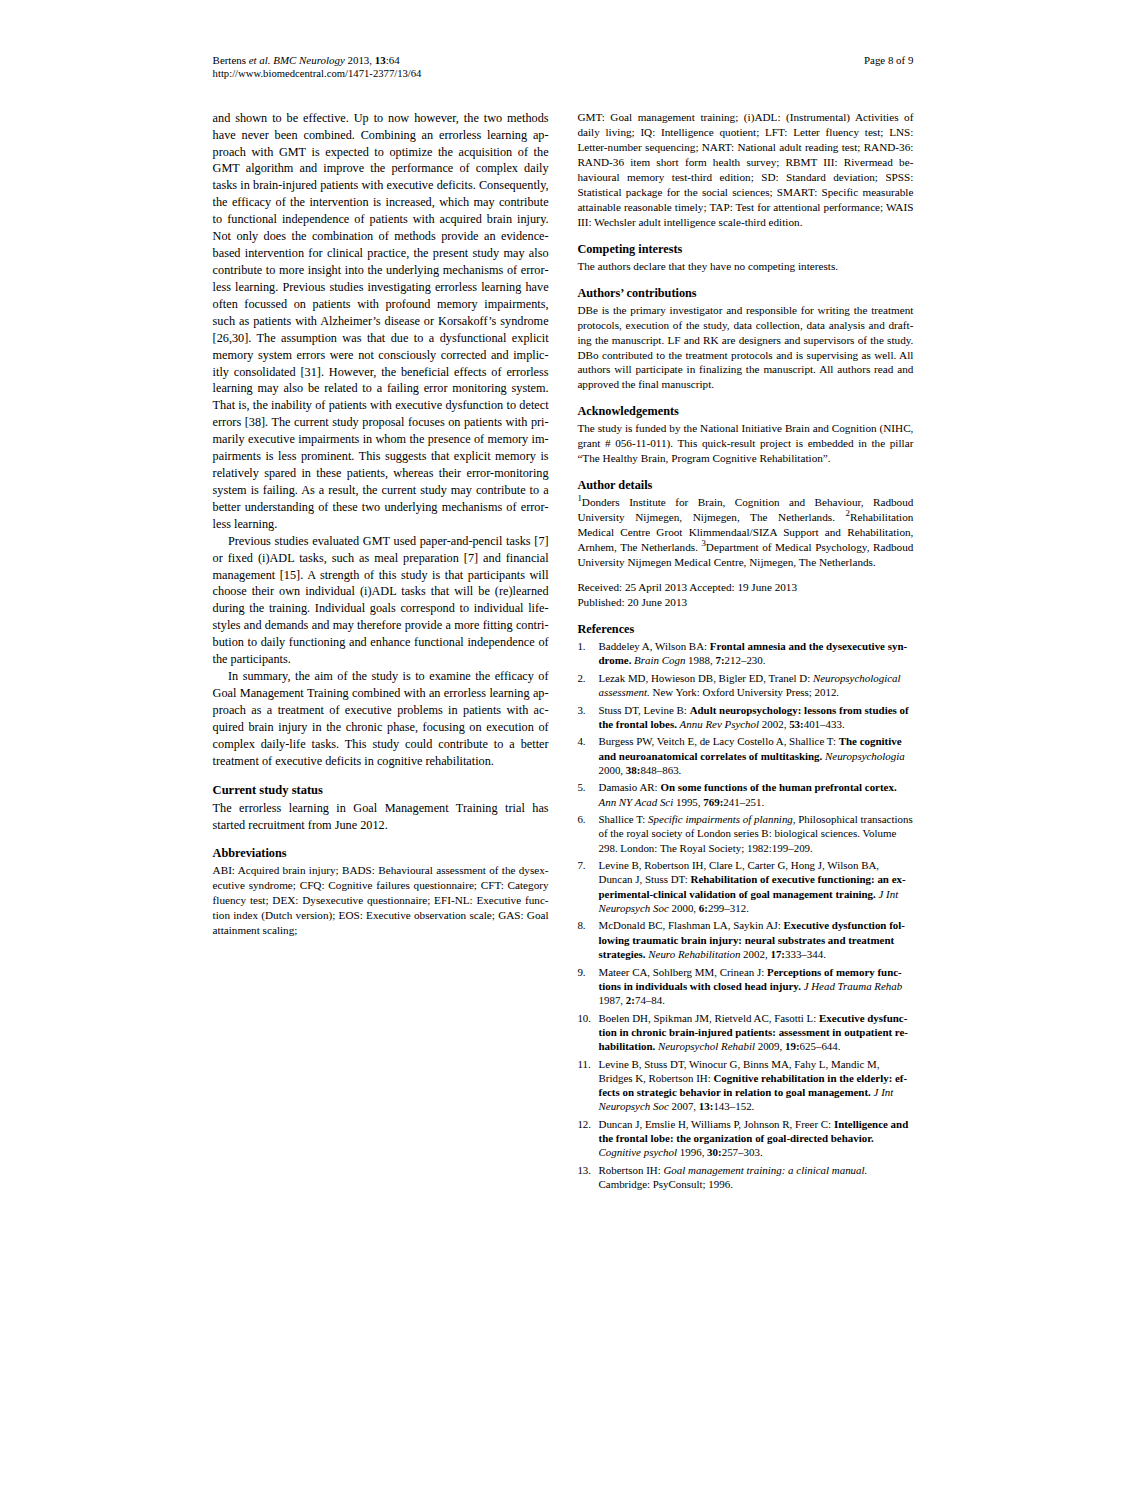Bertens et al. BMC Neurology 2013, 13:64
http://www.biomedcentral.com/1471-2377/13/64
Page 8 of 9
and shown to be effective. Up to now however, the two methods have never been combined. Combining an errorless learning approach with GMT is expected to optimize the acquisition of the GMT algorithm and improve the performance of complex daily tasks in brain-injured patients with executive deficits. Consequently, the efficacy of the intervention is increased, which may contribute to functional independence of patients with acquired brain injury. Not only does the combination of methods provide an evidence-based intervention for clinical practice, the present study may also contribute to more insight into the underlying mechanisms of errorless learning. Previous studies investigating errorless learning have often focussed on patients with profound memory impairments, such as patients with Alzheimer’s disease or Korsakoff’s syndrome [26,30]. The assumption was that due to a dysfunctional explicit memory system errors were not consciously corrected and implicitly consolidated [31]. However, the beneficial effects of errorless learning may also be related to a failing error monitoring system. That is, the inability of patients with executive dysfunction to detect errors [38]. The current study proposal focuses on patients with primarily executive impairments in whom the presence of memory impairments is less prominent. This suggests that explicit memory is relatively spared in these patients, whereas their error-monitoring system is failing. As a result, the current study may contribute to a better understanding of these two underlying mechanisms of errorless learning.
Previous studies evaluated GMT used paper-and-pencil tasks [7] or fixed (i)ADL tasks, such as meal preparation [7] and financial management [15]. A strength of this study is that participants will choose their own individual (i)ADL tasks that will be (re)learned during the training. Individual goals correspond to individual lifestyles and demands and may therefore provide a more fitting contribution to daily functioning and enhance functional independence of the participants.
In summary, the aim of the study is to examine the efficacy of Goal Management Training combined with an errorless learning approach as a treatment of executive problems in patients with acquired brain injury in the chronic phase, focusing on execution of complex daily-life tasks. This study could contribute to a better treatment of executive deficits in cognitive rehabilitation.
Current study status
The errorless learning in Goal Management Training trial has started recruitment from June 2012.
Abbreviations
ABI: Acquired brain injury; BADS: Behavioural assessment of the dysexecutive syndrome; CFQ: Cognitive failures questionnaire; CFT: Category fluency test; DEX: Dysexecutive questionnaire; EFI-NL: Executive function index (Dutch version); EOS: Executive observation scale; GAS: Goal attainment scaling;
GMT: Goal management training; (i)ADL: (Instrumental) Activities of daily living; IQ: Intelligence quotient; LFT: Letter fluency test; LNS: Letter-number sequencing; NART: National adult reading test; RAND-36: RAND-36 item short form health survey; RBMT III: Rivermead behavioural memory test-third edition; SD: Standard deviation; SPSS: Statistical package for the social sciences; SMART: Specific measurable attainable reasonable timely; TAP: Test for attentional performance; WAIS III: Wechsler adult intelligence scale-third edition.
Competing interests
The authors declare that they have no competing interests.
Authors’ contributions
DBe is the primary investigator and responsible for writing the treatment protocols, execution of the study, data collection, data analysis and drafting the manuscript. LF and RK are designers and supervisors of the study. DBo contributed to the treatment protocols and is supervising as well. All authors will participate in finalizing the manuscript. All authors read and approved the final manuscript.
Acknowledgements
The study is funded by the National Initiative Brain and Cognition (NIHC, grant # 056-11-011). This quick-result project is embedded in the pillar “The Healthy Brain, Program Cognitive Rehabilitation”.
Author details
1Donders Institute for Brain, Cognition and Behaviour, Radboud University Nijmegen, Nijmegen, The Netherlands. 2Rehabilitation Medical Centre Groot Klimmendaal/SIZA Support and Rehabilitation, Arnhem, The Netherlands. 3Department of Medical Psychology, Radboud University Nijmegen Medical Centre, Nijmegen, The Netherlands.
Received: 25 April 2013 Accepted: 19 June 2013
Published: 20 June 2013
References
1. Baddeley A, Wilson BA: Frontal amnesia and the dysexecutive syndrome. Brain Cogn 1988, 7: 212–230.
2. Lezak MD, Howieson DB, Bigler ED, Tranel D: Neuropsychological assessment. New York: Oxford University Press; 2012.
3. Stuss DT, Levine B: Adult neuropsychology: lessons from studies of the frontal lobes. Annu Rev Psychol 2002, 53: 401–433.
4. Burgess PW, Veitch E, de Lacy Costello A, Shallice T: The cognitive and neuroanatomical correlates of multitasking. Neuropsychologia 2000, 38: 848–863.
5. Damasio AR: On some functions of the human prefrontal cortex. Ann NY Acad Sci 1995, 769: 241–251.
6. Shallice T: Specific impairments of planning, Philosophical transactions of the royal society of London series B: biological sciences. Volume 298. London: The Royal Society; 1982:199–209.
7. Levine B, Robertson IH, Clare L, Carter G, Hong J, Wilson BA, Duncan J, Stuss DT: Rehabilitation of executive functioning: an experimental-clinical validation of goal management training. J Int Neuropsych Soc 2000, 6: 299–312.
8. McDonald BC, Flashman LA, Saykin AJ: Executive dysfunction following traumatic brain injury: neural substrates and treatment strategies. Neuro Rehabilitation 2002, 17: 333–344.
9. Mateer CA, Sohlberg MM, Crinean J: Perceptions of memory functions in individuals with closed head injury. J Head Trauma Rehab 1987, 2: 74–84.
10. Boelen DH, Spikman JM, Rietveld AC, Fasotti L: Executive dysfunction in chronic brain-injured patients: assessment in outpatient rehabilitation. Neuropsychol Rehabil 2009, 19: 625–644.
11. Levine B, Stuss DT, Winocur G, Binns MA, Fahy L, Mandic M, Bridges K, Robertson IH: Cognitive rehabilitation in the elderly: effects on strategic behavior in relation to goal management. J Int Neuropsych Soc 2007, 13: 143–152.
12. Duncan J, Emslie H, Williams P, Johnson R, Freer C: Intelligence and the frontal lobe: the organization of goal-directed behavior. Cognitive psychol 1996, 30: 257–303.
13. Robertson IH: Goal management training: a clinical manual. Cambridge: PsyConsult; 1996.